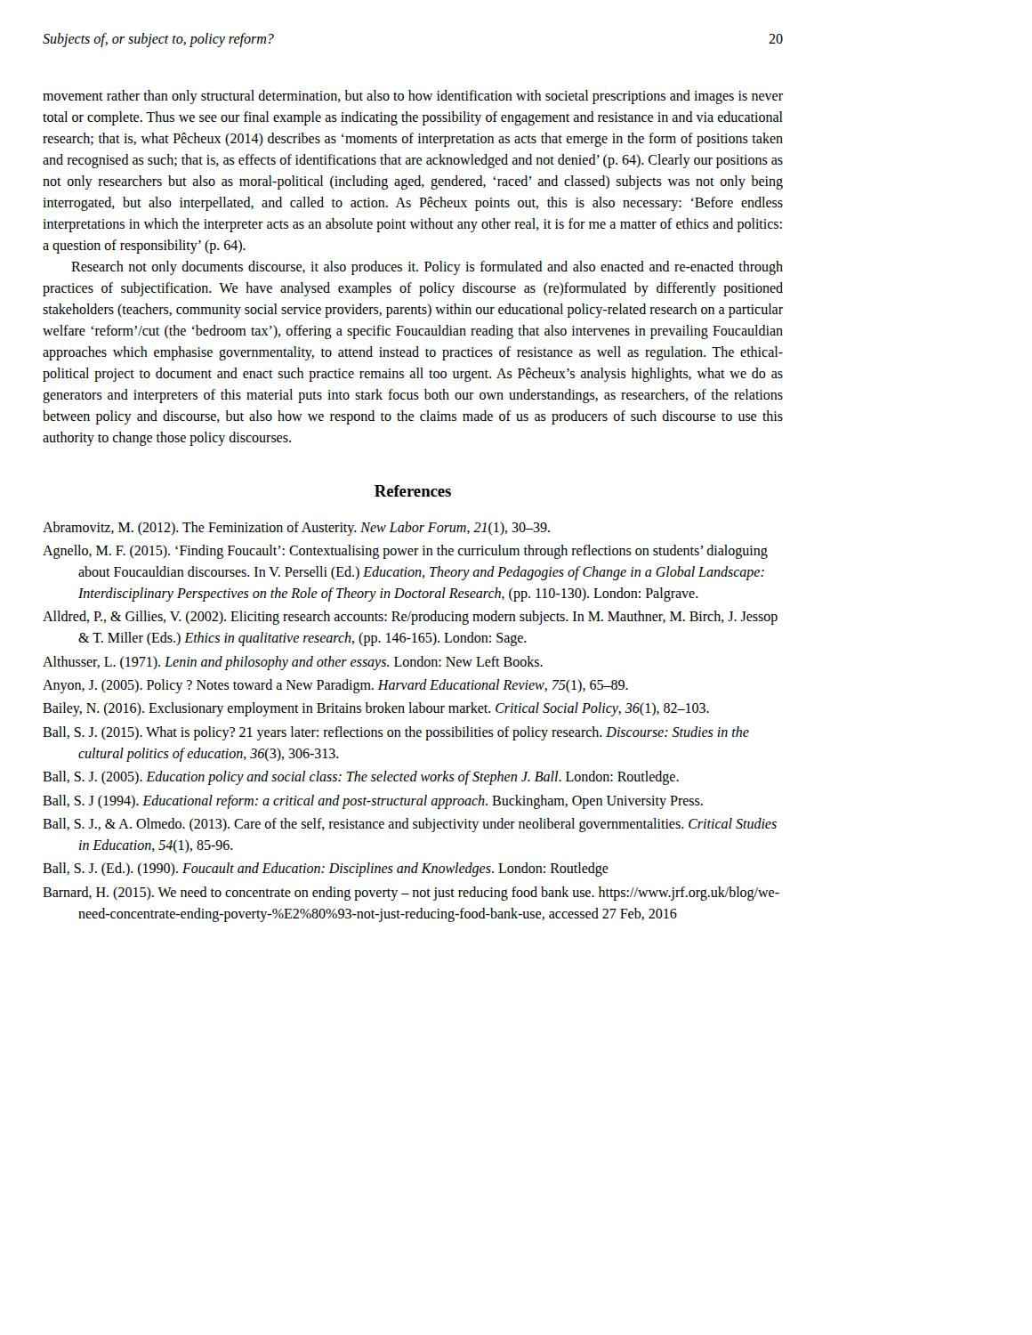Subjects of, or subject to, policy reform? 20
movement rather than only structural determination, but also to how identification with societal prescriptions and images is never total or complete. Thus we see our final example as indicating the possibility of engagement and resistance in and via educational research; that is, what Pêcheux (2014) describes as ‘moments of interpretation as acts that emerge in the form of positions taken and recognised as such; that is, as effects of identifications that are acknowledged and not denied’ (p. 64). Clearly our positions as not only researchers but also as moral-political (including aged, gendered, ‘raced’ and classed) subjects was not only being interrogated, but also interpellated, and called to action. As Pêcheux points out, this is also necessary: ‘Before endless interpretations in which the interpreter acts as an absolute point without any other real, it is for me a matter of ethics and politics: a question of responsibility’ (p. 64).
Research not only documents discourse, it also produces it. Policy is formulated and also enacted and re-enacted through practices of subjectification. We have analysed examples of policy discourse as (re)formulated by differently positioned stakeholders (teachers, community social service providers, parents) within our educational policy-related research on a particular welfare ‘reform’/cut (the ‘bedroom tax’), offering a specific Foucauldian reading that also intervenes in prevailing Foucauldian approaches which emphasise governmentality, to attend instead to practices of resistance as well as regulation. The ethical-political project to document and enact such practice remains all too urgent. As Pêcheux’s analysis highlights, what we do as generators and interpreters of this material puts into stark focus both our own understandings, as researchers, of the relations between policy and discourse, but also how we respond to the claims made of us as producers of such discourse to use this authority to change those policy discourses.
References
Abramovitz, M. (2012). The Feminization of Austerity. New Labor Forum, 21(1), 30–39.
Agnello, M. F. (2015). ‘Finding Foucault’: Contextualising power in the curriculum through reflections on students’ dialoguing about Foucauldian discourses. In V. Perselli (Ed.) Education, Theory and Pedagogies of Change in a Global Landscape: Interdisciplinary Perspectives on the Role of Theory in Doctoral Research, (pp. 110-130). London: Palgrave.
Alldred, P., & Gillies, V. (2002). Eliciting research accounts: Re/producing modern subjects. In M. Mauthner, M. Birch, J. Jessop & T. Miller (Eds.) Ethics in qualitative research, (pp. 146-165). London: Sage.
Althusser, L. (1971). Lenin and philosophy and other essays. London: New Left Books.
Anyon, J. (2005). Policy ? Notes toward a New Paradigm. Harvard Educational Review, 75(1), 65–89.
Bailey, N. (2016). Exclusionary employment in Britains broken labour market. Critical Social Policy, 36(1), 82–103.
Ball, S. J. (2015). What is policy? 21 years later: reflections on the possibilities of policy research. Discourse: Studies in the cultural politics of education, 36(3), 306-313.
Ball, S. J. (2005). Education policy and social class: The selected works of Stephen J. Ball. London: Routledge.
Ball, S. J (1994). Educational reform: a critical and post-structural approach. Buckingham, Open University Press.
Ball, S. J., & A. Olmedo. (2013). Care of the self, resistance and subjectivity under neoliberal governmentalities. Critical Studies in Education, 54(1), 85-96.
Ball, S. J. (Ed.). (1990). Foucault and Education: Disciplines and Knowledges. London: Routledge
Barnard, H. (2015). We need to concentrate on ending poverty – not just reducing food bank use. https://www.jrf.org.uk/blog/we-need-concentrate-ending-poverty-%E2%80%93-not-just-reducing-food-bank-use, accessed 27 Feb, 2016